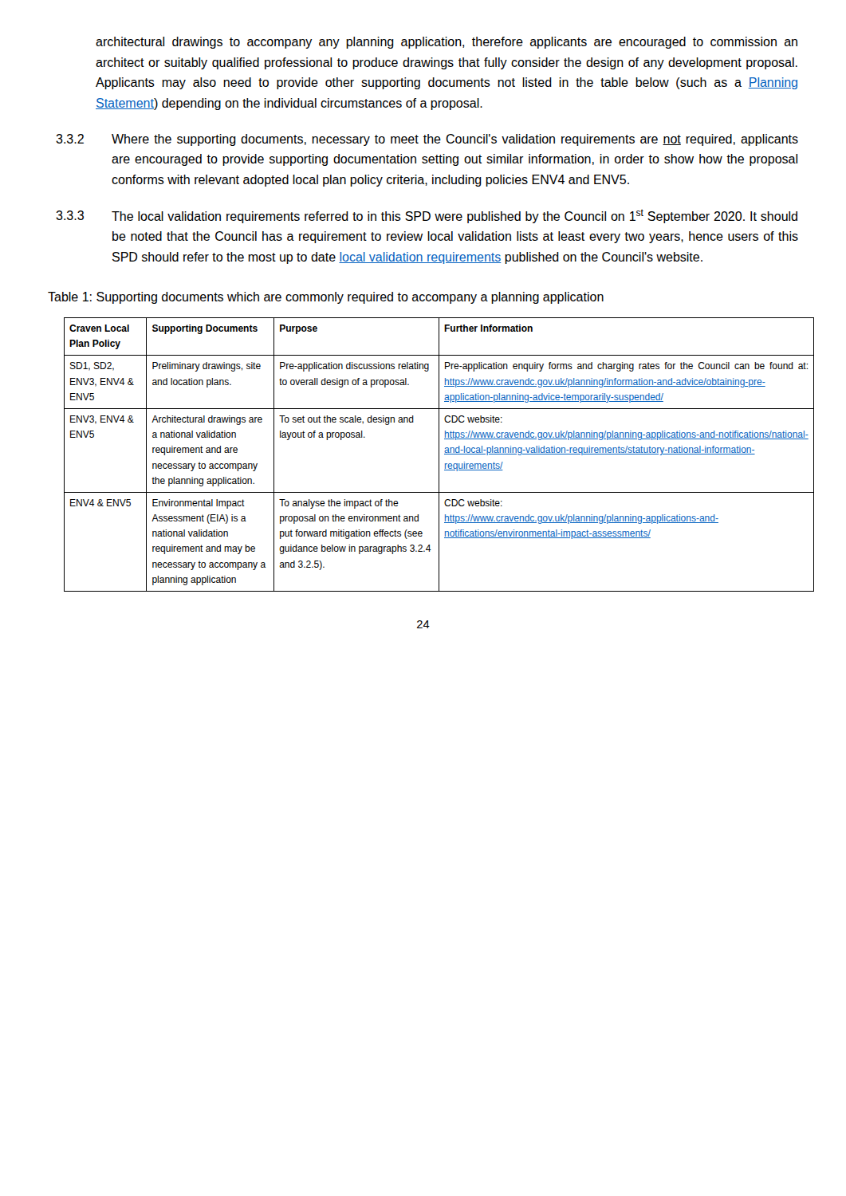architectural drawings to accompany any planning application, therefore applicants are encouraged to commission an architect or suitably qualified professional to produce drawings that fully consider the design of any development proposal. Applicants may also need to provide other supporting documents not listed in the table below (such as a Planning Statement) depending on the individual circumstances of a proposal.
3.3.2
Where the supporting documents, necessary to meet the Council's validation requirements are not required, applicants are encouraged to provide supporting documentation setting out similar information, in order to show how the proposal conforms with relevant adopted local plan policy criteria, including policies ENV4 and ENV5.
3.3.3
The local validation requirements referred to in this SPD were published by the Council on 1st September 2020. It should be noted that the Council has a requirement to review local validation lists at least every two years, hence users of this SPD should refer to the most up to date local validation requirements published on the Council's website.
Table 1: Supporting documents which are commonly required to accompany a planning application
| Craven Local Plan Policy | Supporting Documents | Purpose | Further Information |
| --- | --- | --- | --- |
| SD1, SD2, ENV3, ENV4 & ENV5 | Preliminary drawings, site and location plans. | Pre-application discussions relating to overall design of a proposal. | Pre-application enquiry forms and charging rates for the Council can be found at: https://www.cravendc.gov.uk/planning/information-and-advice/obtaining-pre-application-planning-advice-temporarily-suspended/ |
| ENV3, ENV4 & ENV5 | Architectural drawings are a national validation requirement and are necessary to accompany the planning application. | To set out the scale, design and layout of a proposal. | CDC website: https://www.cravendc.gov.uk/planning/planning-applications-and-notifications/national-and-local-planning-validation-requirements/statutory-national-information-requirements/ |
| ENV4 & ENV5 | Environmental Impact Assessment (EIA) is a national validation requirement and may be necessary to accompany a planning application | To analyse the impact of the proposal on the environment and put forward mitigation effects (see guidance below in paragraphs 3.2.4 and 3.2.5). | CDC website: https://www.cravendc.gov.uk/planning/planning-applications-and-notifications/environmental-impact-assessments/ |
24